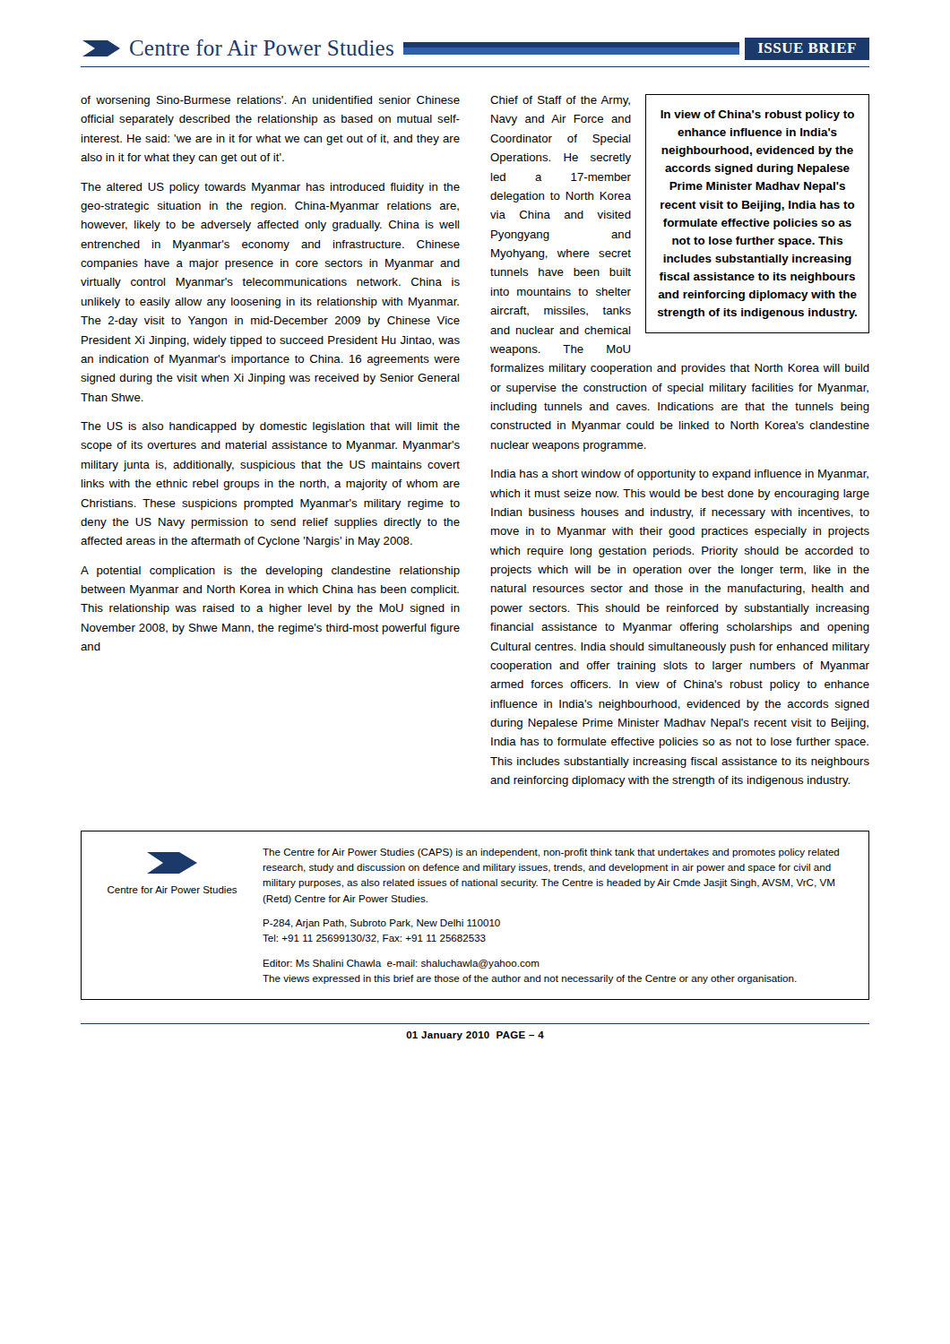Centre for Air Power Studies
ISSUE BRIEF
of worsening Sino-Burmese relations'. An unidentified senior Chinese official separately described the relationship as based on mutual self-interest. He said: 'we are in it for what we can get out of it, and they are also in it for what they can get out of it'.
The altered US policy towards Myanmar has introduced fluidity in the geo-strategic situation in the region. China-Myanmar relations are, however, likely to be adversely affected only gradually. China is well entrenched in Myanmar's economy and infrastructure. Chinese companies have a major presence in core sectors in Myanmar and virtually control Myanmar's telecommunications network. China is unlikely to easily allow any loosening in its relationship with Myanmar. The 2-day visit to Yangon in mid-December 2009 by Chinese Vice President Xi Jinping, widely tipped to succeed President Hu Jintao, was an indication of Myanmar's importance to China. 16 agreements were signed during the visit when Xi Jinping was received by Senior General Than Shwe.
The US is also handicapped by domestic legislation that will limit the scope of its overtures and material assistance to Myanmar. Myanmar's military junta is, additionally, suspicious that the US maintains covert links with the ethnic rebel groups in the north, a majority of whom are Christians. These suspicions prompted Myanmar's military regime to deny the US Navy permission to send relief supplies directly to the affected areas in the aftermath of Cyclone 'Nargis' in May 2008.
A potential complication is the developing clandestine relationship between Myanmar and North Korea in which China has been complicit. This relationship was raised to a higher level by the MoU signed in November 2008, by Shwe Mann, the regime's third-most powerful figure and
In view of China's robust policy to enhance influence in India's neighbourhood, evidenced by the accords signed during Nepalese Prime Minister Madhav Nepal's recent visit to Beijing, India has to formulate effective policies so as not to lose further space. This includes substantially increasing fiscal assistance to its neighbours and reinforcing diplomacy with the strength of its indigenous industry.
Chief of Staff of the Army, Navy and Air Force and Coordinator of Special Operations. He secretly led a 17-member delegation to North Korea via China and visited Pyongyang and Myohyang, where secret tunnels have been built into mountains to shelter aircraft, missiles, tanks and nuclear and chemical weapons. The MoU formalizes military cooperation and provides that North Korea will build or supervise the construction of special military facilities for Myanmar, including tunnels and caves. Indications are that the tunnels being constructed in Myanmar could be linked to North Korea's clandestine nuclear weapons programme.
India has a short window of opportunity to expand influence in Myanmar, which it must seize now. This would be best done by encouraging large Indian business houses and industry, if necessary with incentives, to move in to Myanmar with their good practices especially in projects which require long gestation periods. Priority should be accorded to projects which will be in operation over the longer term, like in the natural resources sector and those in the manufacturing, health and power sectors. This should be reinforced by substantially increasing financial assistance to Myanmar offering scholarships and opening Cultural centres. India should simultaneously push for enhanced military cooperation and offer training slots to larger numbers of Myanmar armed forces officers. In view of China's robust policy to enhance influence in India's neighbourhood, evidenced by the accords signed during Nepalese Prime Minister Madhav Nepal's recent visit to Beijing, India has to formulate effective policies so as not to lose further space. This includes substantially increasing fiscal assistance to its neighbours and reinforcing diplomacy with the strength of its indigenous industry.
Centre for Air Power Studies
The Centre for Air Power Studies (CAPS) is an independent, non-profit think tank that undertakes and promotes policy related research, study and discussion on defence and military issues, trends, and development in air power and space for civil and military purposes, as also related issues of national security. The Centre is headed by Air Cmde Jasjit Singh, AVSM, VrC, VM (Retd) Centre for Air Power Studies.
P-284, Arjan Path, Subroto Park, New Delhi 110010
Tel: +91 11 25699130/32, Fax: +91 11 25682533
Editor: Ms Shalini Chawla e-mail: shaluchawla@yahoo.com
The views expressed in this brief are those of the author and not necessarily of the Centre or any other organisation.
01 January 2010 PAGE – 4